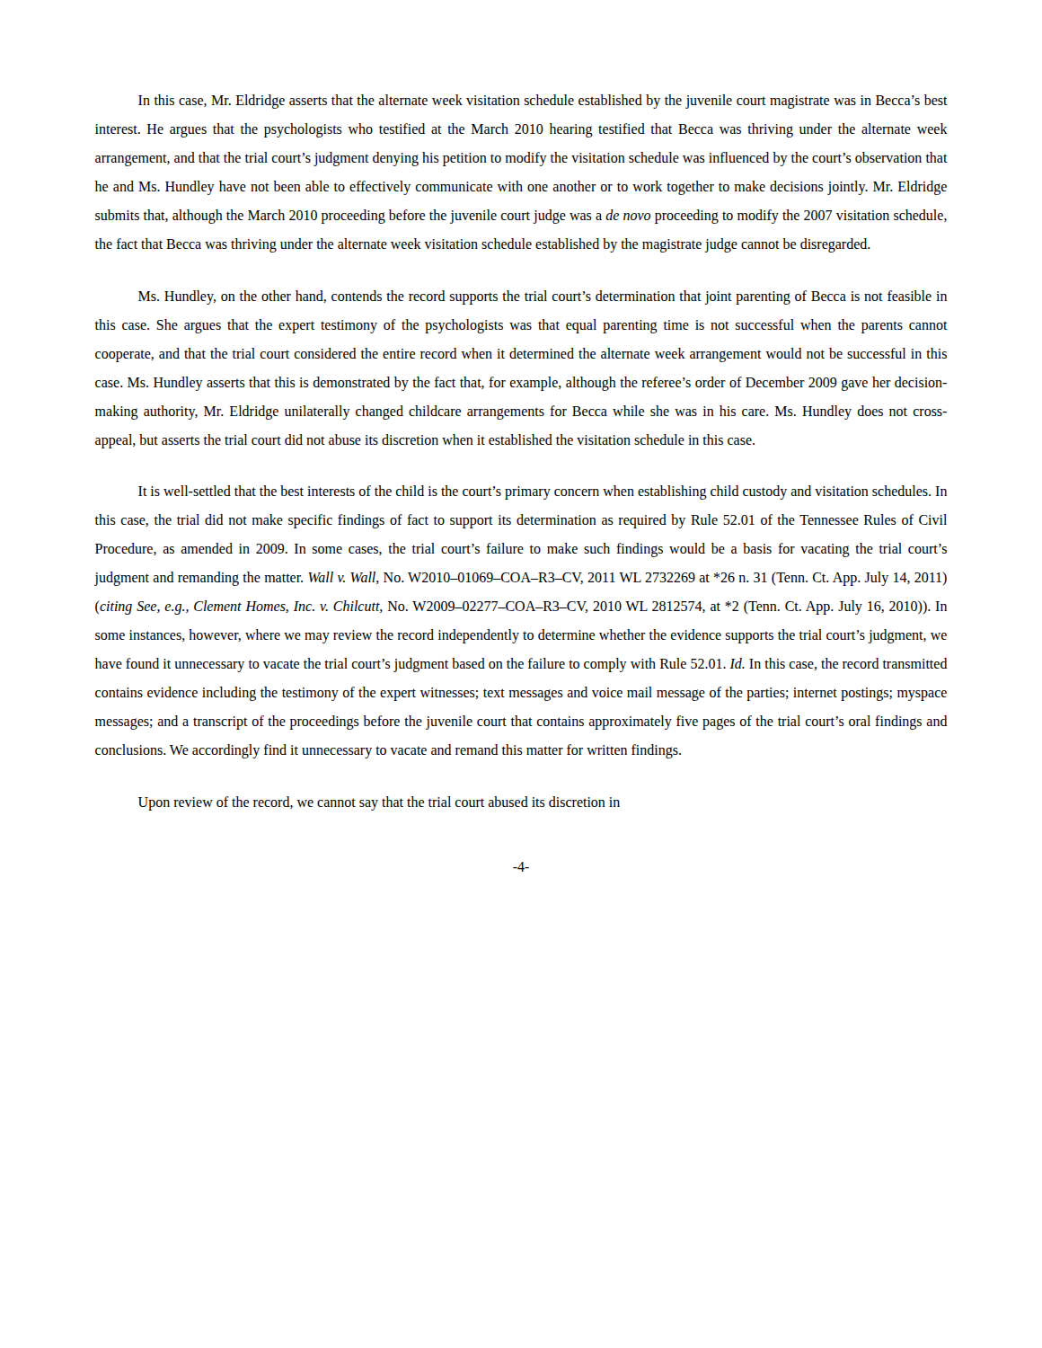In this case, Mr. Eldridge asserts that the alternate week visitation schedule established by the juvenile court magistrate was in Becca’s best interest. He argues that the psychologists who testified at the March 2010 hearing testified that Becca was thriving under the alternate week arrangement, and that the trial court’s judgment denying his petition to modify the visitation schedule was influenced by the court’s observation that he and Ms. Hundley have not been able to effectively communicate with one another or to work together to make decisions jointly. Mr. Eldridge submits that, although the March 2010 proceeding before the juvenile court judge was a de novo proceeding to modify the 2007 visitation schedule, the fact that Becca was thriving under the alternate week visitation schedule established by the magistrate judge cannot be disregarded.
Ms. Hundley, on the other hand, contends the record supports the trial court’s determination that joint parenting of Becca is not feasible in this case. She argues that the expert testimony of the psychologists was that equal parenting time is not successful when the parents cannot cooperate, and that the trial court considered the entire record when it determined the alternate week arrangement would not be successful in this case. Ms. Hundley asserts that this is demonstrated by the fact that, for example, although the referee’s order of December 2009 gave her decision-making authority, Mr. Eldridge unilaterally changed childcare arrangements for Becca while she was in his care. Ms. Hundley does not cross-appeal, but asserts the trial court did not abuse its discretion when it established the visitation schedule in this case.
It is well-settled that the best interests of the child is the court’s primary concern when establishing child custody and visitation schedules. In this case, the trial did not make specific findings of fact to support its determination as required by Rule 52.01 of the Tennessee Rules of Civil Procedure, as amended in 2009. In some cases, the trial court’s failure to make such findings would be a basis for vacating the trial court’s judgment and remanding the matter. Wall v. Wall, No. W2010–01069–COA–R3–CV, 2011 WL 2732269 at *26 n. 31 (Tenn. Ct. App. July 14, 2011)(citing See, e.g., Clement Homes, Inc. v. Chilcutt, No. W2009–02277–COA–R3–CV, 2010 WL 2812574, at *2 (Tenn. Ct. App. July 16, 2010)). In some instances, however, where we may review the record independently to determine whether the evidence supports the trial court’s judgment, we have found it unnecessary to vacate the trial court’s judgment based on the failure to comply with Rule 52.01. Id. In this case, the record transmitted contains evidence including the testimony of the expert witnesses; text messages and voice mail message of the parties; internet postings; myspace messages; and a transcript of the proceedings before the juvenile court that contains approximately five pages of the trial court’s oral findings and conclusions. We accordingly find it unnecessary to vacate and remand this matter for written findings.
Upon review of the record, we cannot say that the trial court abused its discretion in
-4-